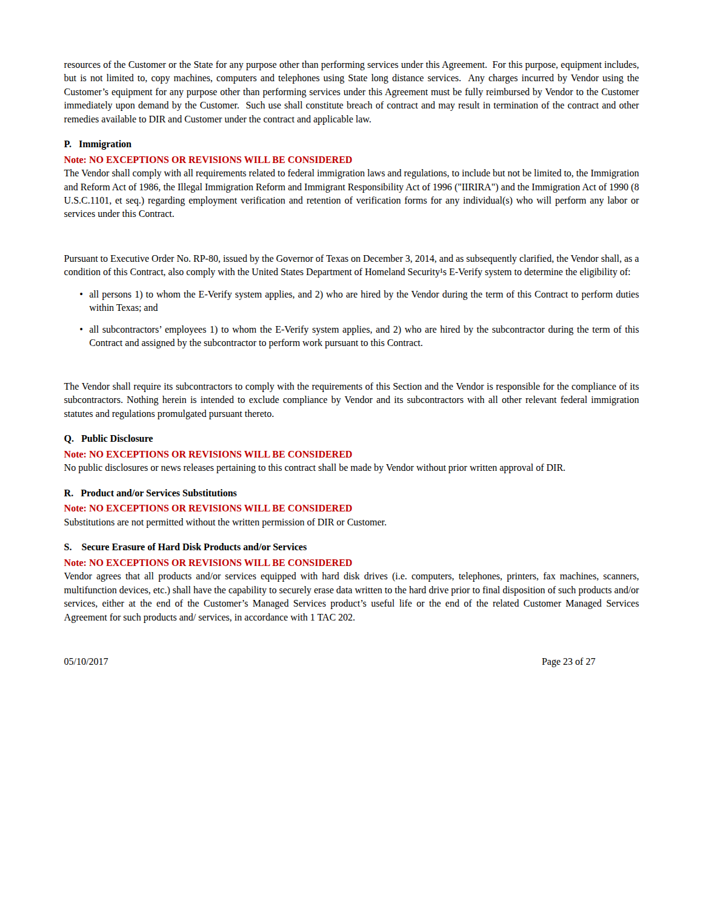resources of the Customer or the State for any purpose other than performing services under this Agreement. For this purpose, equipment includes, but is not limited to, copy machines, computers and telephones using State long distance services. Any charges incurred by Vendor using the Customer’s equipment for any purpose other than performing services under this Agreement must be fully reimbursed by Vendor to the Customer immediately upon demand by the Customer. Such use shall constitute breach of contract and may result in termination of the contract and other remedies available to DIR and Customer under the contract and applicable law.
P. Immigration
Note: NO EXCEPTIONS OR REVISIONS WILL BE CONSIDERED
The Vendor shall comply with all requirements related to federal immigration laws and regulations, to include but not be limited to, the Immigration and Reform Act of 1986, the Illegal Immigration Reform and Immigrant Responsibility Act of 1996 ("IIRIRA") and the Immigration Act of 1990 (8 U.S.C.1101, et seq.) regarding employment verification and retention of verification forms for any individual(s) who will perform any labor or services under this Contract.
Pursuant to Executive Order No. RP-80, issued by the Governor of Texas on December 3, 2014, and as subsequently clarified, the Vendor shall, as a condition of this Contract, also comply with the United States Department of Homeland Security¹s E-Verify system to determine the eligibility of:
•
all persons 1) to whom the E-Verify system applies, and 2) who are hired by the Vendor during the term of this Contract to perform duties within Texas; and
•
all subcontractors’ employees 1) to whom the E-Verify system applies, and 2) who are hired by the subcontractor during the term of this Contract and assigned by the subcontractor to perform work pursuant to this Contract.
The Vendor shall require its subcontractors to comply with the requirements of this Section and the Vendor is responsible for the compliance of its subcontractors. Nothing herein is intended to exclude compliance by Vendor and its subcontractors with all other relevant federal immigration statutes and regulations promulgated pursuant thereto.
Q. Public Disclosure
Note: NO EXCEPTIONS OR REVISIONS WILL BE CONSIDERED
No public disclosures or news releases pertaining to this contract shall be made by Vendor without prior written approval of DIR.
R. Product and/or Services Substitutions
Note: NO EXCEPTIONS OR REVISIONS WILL BE CONSIDERED
Substitutions are not permitted without the written permission of DIR or Customer.
S. Secure Erasure of Hard Disk Products and/or Services
Note: NO EXCEPTIONS OR REVISIONS WILL BE CONSIDERED
Vendor agrees that all products and/or services equipped with hard disk drives (i.e. computers, telephones, printers, fax machines, scanners, multifunction devices, etc.) shall have the capability to securely erase data written to the hard drive prior to final disposition of such products and/or services, either at the end of the Customer’s Managed Services product’s useful life or the end of the related Customer Managed Services Agreement for such products and/ services, in accordance with 1 TAC 202.
05/10/2017
Page 23 of 27